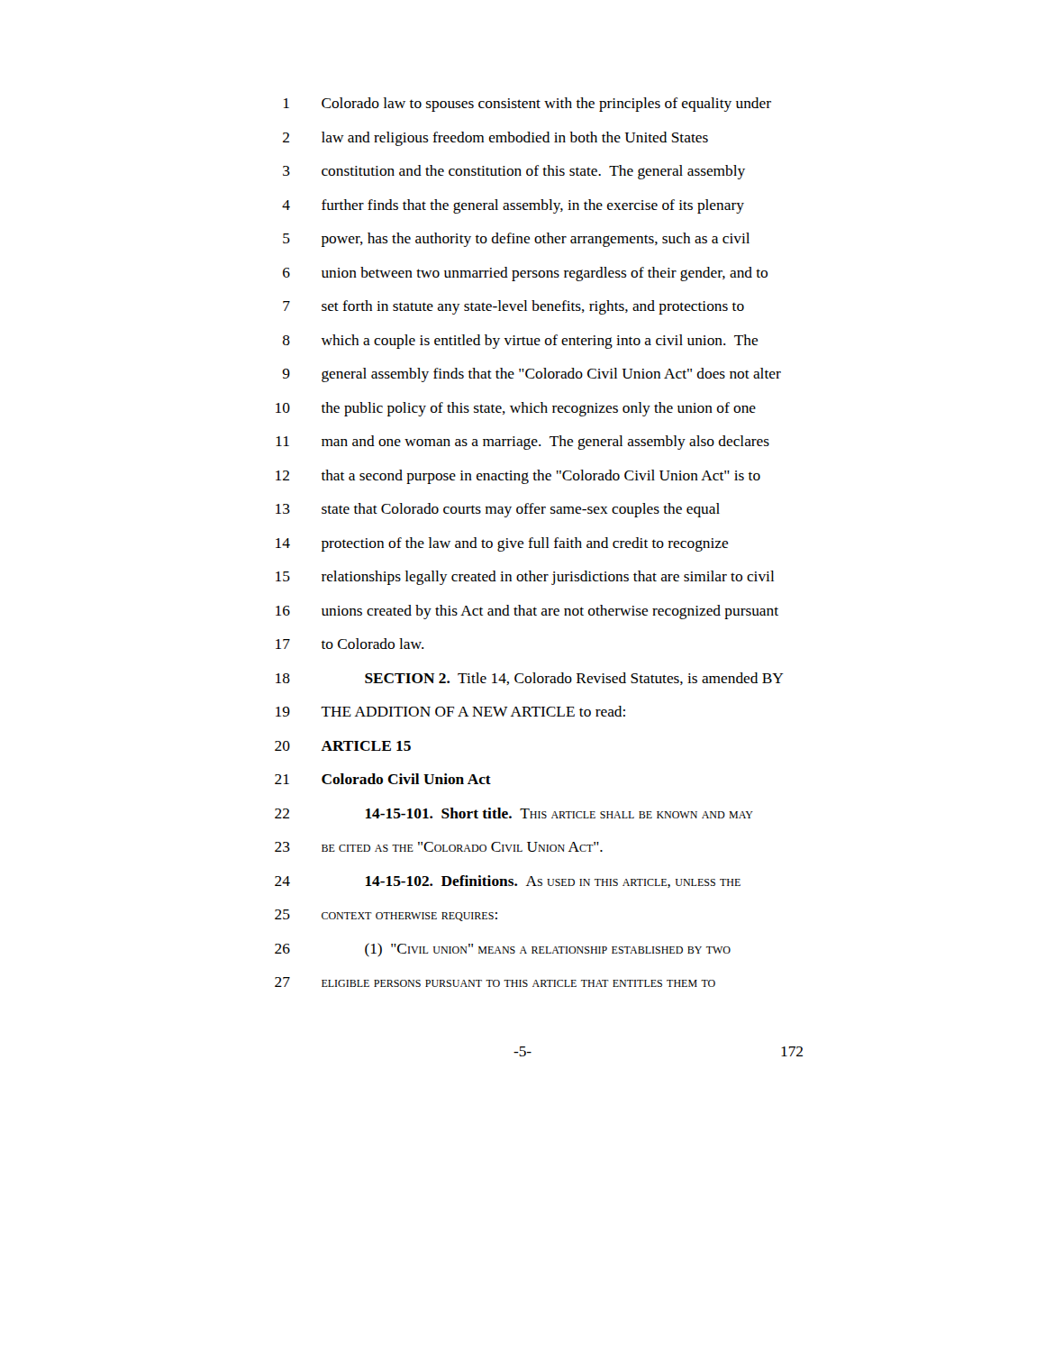| 1 | Colorado law to spouses consistent with the principles of equality under |
| 2 | law and religious freedom embodied in both the United States |
| 3 | constitution and the constitution of this state. The general assembly |
| 4 | further finds that the general assembly, in the exercise of its plenary |
| 5 | power, has the authority to define other arrangements, such as a civil |
| 6 | union between two unmarried persons regardless of their gender, and to |
| 7 | set forth in statute any state-level benefits, rights, and protections to |
| 8 | which a couple is entitled by virtue of entering into a civil union. The |
| 9 | general assembly finds that the "Colorado Civil Union Act" does not alter |
| 10 | the public policy of this state, which recognizes only the union of one |
| 11 | man and one woman as a marriage. The general assembly also declares |
| 12 | that a second purpose in enacting the "Colorado Civil Union Act" is to |
| 13 | state that Colorado courts may offer same-sex couples the equal |
| 14 | protection of the law and to give full faith and credit to recognize |
| 15 | relationships legally created in other jurisdictions that are similar to civil |
| 16 | unions created by this Act and that are not otherwise recognized pursuant |
| 17 | to Colorado law. |
| 18 | SECTION 2. Title 14, Colorado Revised Statutes, is amended BY |
| 19 | THE ADDITION OF A NEW ARTICLE to read: |
| 20 | ARTICLE 15 |
| 21 | Colorado Civil Union Act |
| 22 | 14-15-101. Short title. This article shall be known and may |
| 23 | be cited as the "Colorado Civil Union Act". |
| 24 | 14-15-102. Definitions. As used in this article, unless the |
| 25 | context otherwise requires: |
| 26 | (1) "Civil union" means a relationship established by two |
| 27 | eligible persons pursuant to this article that entitles them to |
-5-
172